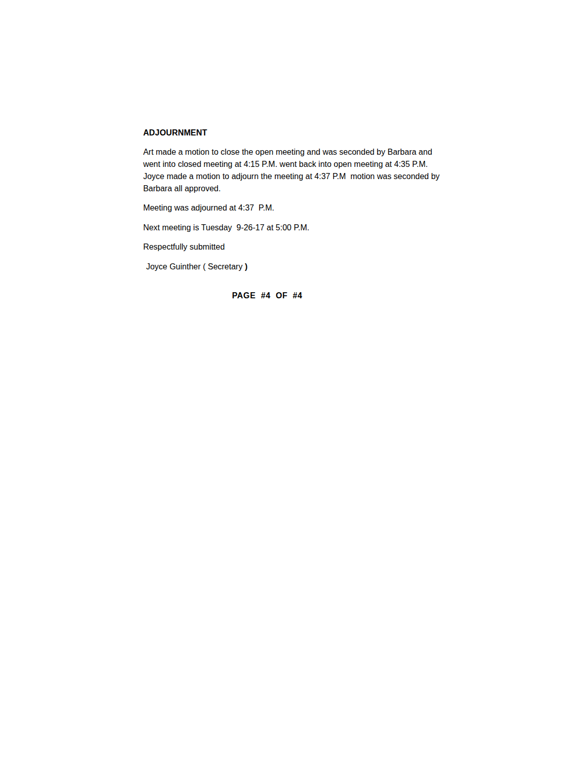ADJOURNMENT
Art made a motion to close the open meeting and was seconded by Barbara and went into closed meeting at 4:15 P.M. went back into open meeting at 4:35 P.M. Joyce made a motion to adjourn the meeting at 4:37 P.M motion was seconded by Barbara all approved.
Meeting was adjourned at 4:37 P.M.
Next meeting is Tuesday 9-26-17 at 5:00 P.M.
Respectfully submitted
Joyce Guinther ( Secretary )
PAGE #4 OF #4